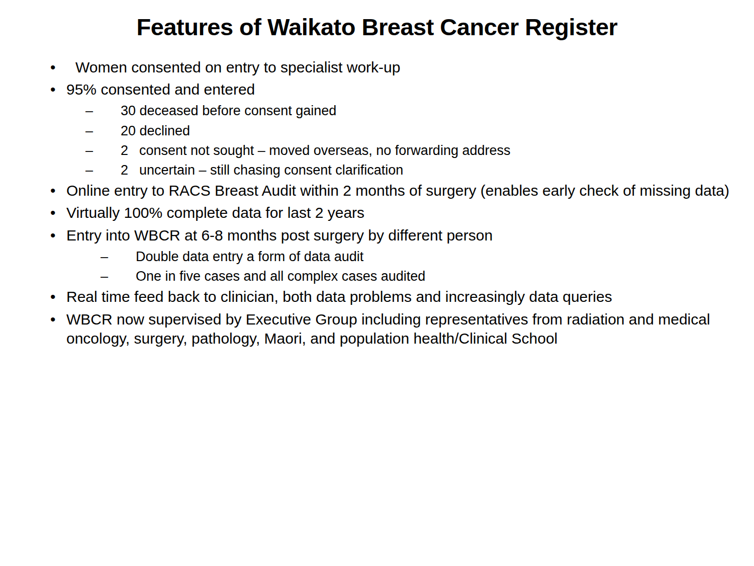Features of Waikato Breast Cancer Register
Women consented on entry to specialist work-up
95% consented and entered
30 deceased before consent gained
20 declined
2 consent not sought – moved overseas, no forwarding address
2 uncertain – still chasing consent clarification
Online entry to RACS Breast Audit within 2 months of surgery (enables early check of missing data)
Virtually 100% complete data for last 2 years
Entry into WBCR at 6-8 months post surgery by different person
Double data entry a form of data audit
One in five cases and all complex cases audited
Real time feed back to clinician, both data problems and increasingly data queries
WBCR now supervised by Executive Group including representatives from radiation and medical oncology, surgery, pathology, Maori, and population health/Clinical School